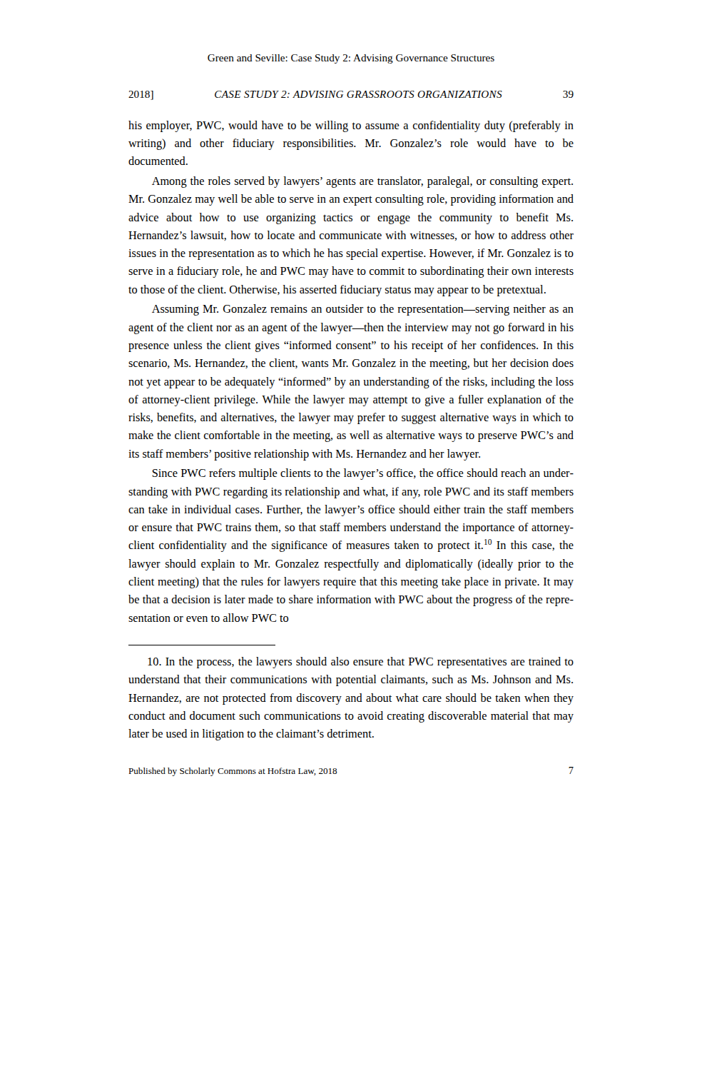Green and Seville: Case Study 2: Advising Governance Structures
2018] CASE STUDY 2: ADVISING GRASSROOTS ORGANIZATIONS 39
his employer, PWC, would have to be willing to assume a confidentiality duty (preferably in writing) and other fiduciary responsibilities. Mr. Gonzalez’s role would have to be documented.
Among the roles served by lawyers’ agents are translator, paralegal, or consulting expert. Mr. Gonzalez may well be able to serve in an expert consulting role, providing information and advice about how to use organizing tactics or engage the community to benefit Ms. Hernandez’s lawsuit, how to locate and communicate with witnesses, or how to address other issues in the representation as to which he has special expertise. However, if Mr. Gonzalez is to serve in a fiduciary role, he and PWC may have to commit to subordinating their own interests to those of the client. Otherwise, his asserted fiduciary status may appear to be pretextual.
Assuming Mr. Gonzalez remains an outsider to the representation—serving neither as an agent of the client nor as an agent of the lawyer—then the interview may not go forward in his presence unless the client gives “informed consent” to his receipt of her confidences. In this scenario, Ms. Hernandez, the client, wants Mr. Gonzalez in the meeting, but her decision does not yet appear to be adequately “informed” by an understanding of the risks, including the loss of attorney-client privilege. While the lawyer may attempt to give a fuller explanation of the risks, benefits, and alternatives, the lawyer may prefer to suggest alternative ways in which to make the client comfortable in the meeting, as well as alternative ways to preserve PWC’s and its staff members’ positive relationship with Ms. Hernandez and her lawyer.
Since PWC refers multiple clients to the lawyer’s office, the office should reach an understanding with PWC regarding its relationship and what, if any, role PWC and its staff members can take in individual cases. Further, the lawyer’s office should either train the staff members or ensure that PWC trains them, so that staff members understand the importance of attorney-client confidentiality and the significance of measures taken to protect it.10 In this case, the lawyer should explain to Mr. Gonzalez respectfully and diplomatically (ideally prior to the client meeting) that the rules for lawyers require that this meeting take place in private. It may be that a decision is later made to share information with PWC about the progress of the representation or even to allow PWC to
10. In the process, the lawyers should also ensure that PWC representatives are trained to understand that their communications with potential claimants, such as Ms. Johnson and Ms. Hernandez, are not protected from discovery and about what care should be taken when they conduct and document such communications to avoid creating discoverable material that may later be used in litigation to the claimant’s detriment.
Published by Scholarly Commons at Hofstra Law, 2018 7